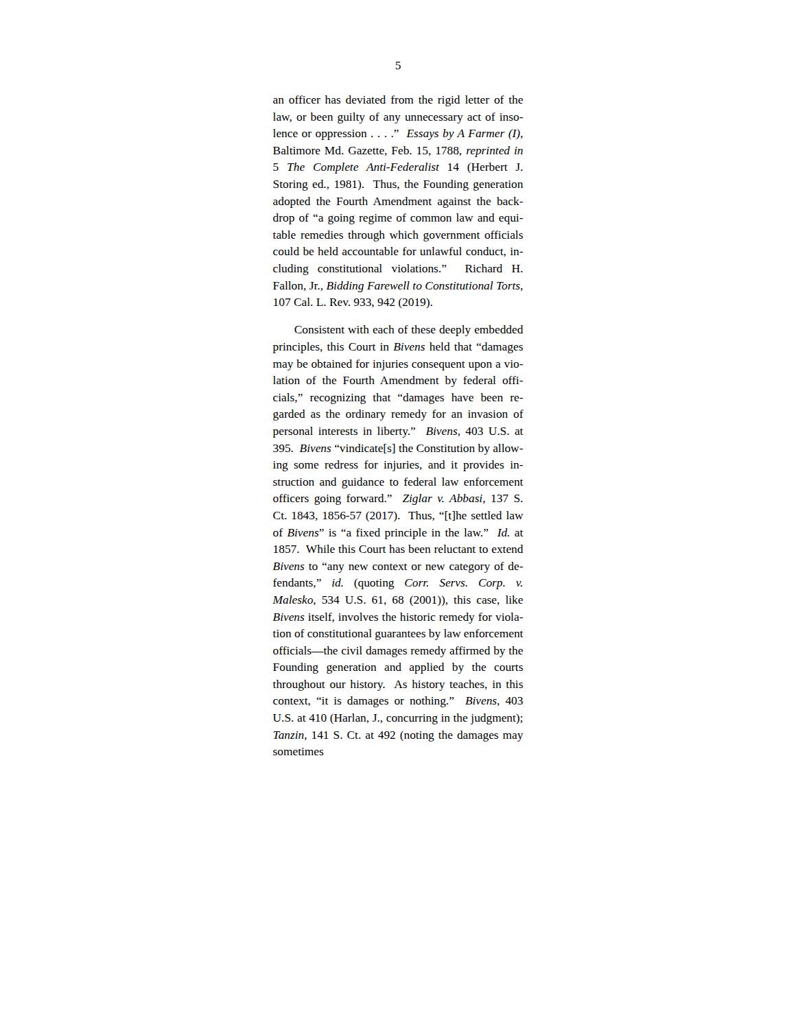5
an officer has deviated from the rigid letter of the law, or been guilty of any unnecessary act of insolence or oppression . . . .” Essays by A Farmer (I), Baltimore Md. Gazette, Feb. 15, 1788, reprinted in 5 The Complete Anti-Federalist 14 (Herbert J. Storing ed., 1981). Thus, the Founding generation adopted the Fourth Amendment against the backdrop of “a going regime of common law and equitable remedies through which government officials could be held accountable for unlawful conduct, including constitutional violations.” Richard H. Fallon, Jr., Bidding Farewell to Constitutional Torts, 107 Cal. L. Rev. 933, 942 (2019).
Consistent with each of these deeply embedded principles, this Court in Bivens held that “damages may be obtained for injuries consequent upon a violation of the Fourth Amendment by federal officials,” recognizing that “damages have been regarded as the ordinary remedy for an invasion of personal interests in liberty.” Bivens, 403 U.S. at 395. Bivens “vindicate[s] the Constitution by allowing some redress for injuries, and it provides instruction and guidance to federal law enforcement officers going forward.” Ziglar v. Abbasi, 137 S. Ct. 1843, 1856-57 (2017). Thus, “[t]he settled law of Bivens” is “a fixed principle in the law.” Id. at 1857. While this Court has been reluctant to extend Bivens to “any new context or new category of defendants,” id. (quoting Corr. Servs. Corp. v. Malesko, 534 U.S. 61, 68 (2001)), this case, like Bivens itself, involves the historic remedy for violation of constitutional guarantees by law enforcement officials—the civil damages remedy affirmed by the Founding generation and applied by the courts throughout our history. As history teaches, in this context, “it is damages or nothing.” Bivens, 403 U.S. at 410 (Harlan, J., concurring in the judgment); Tanzin, 141 S. Ct. at 492 (noting the damages may sometimes